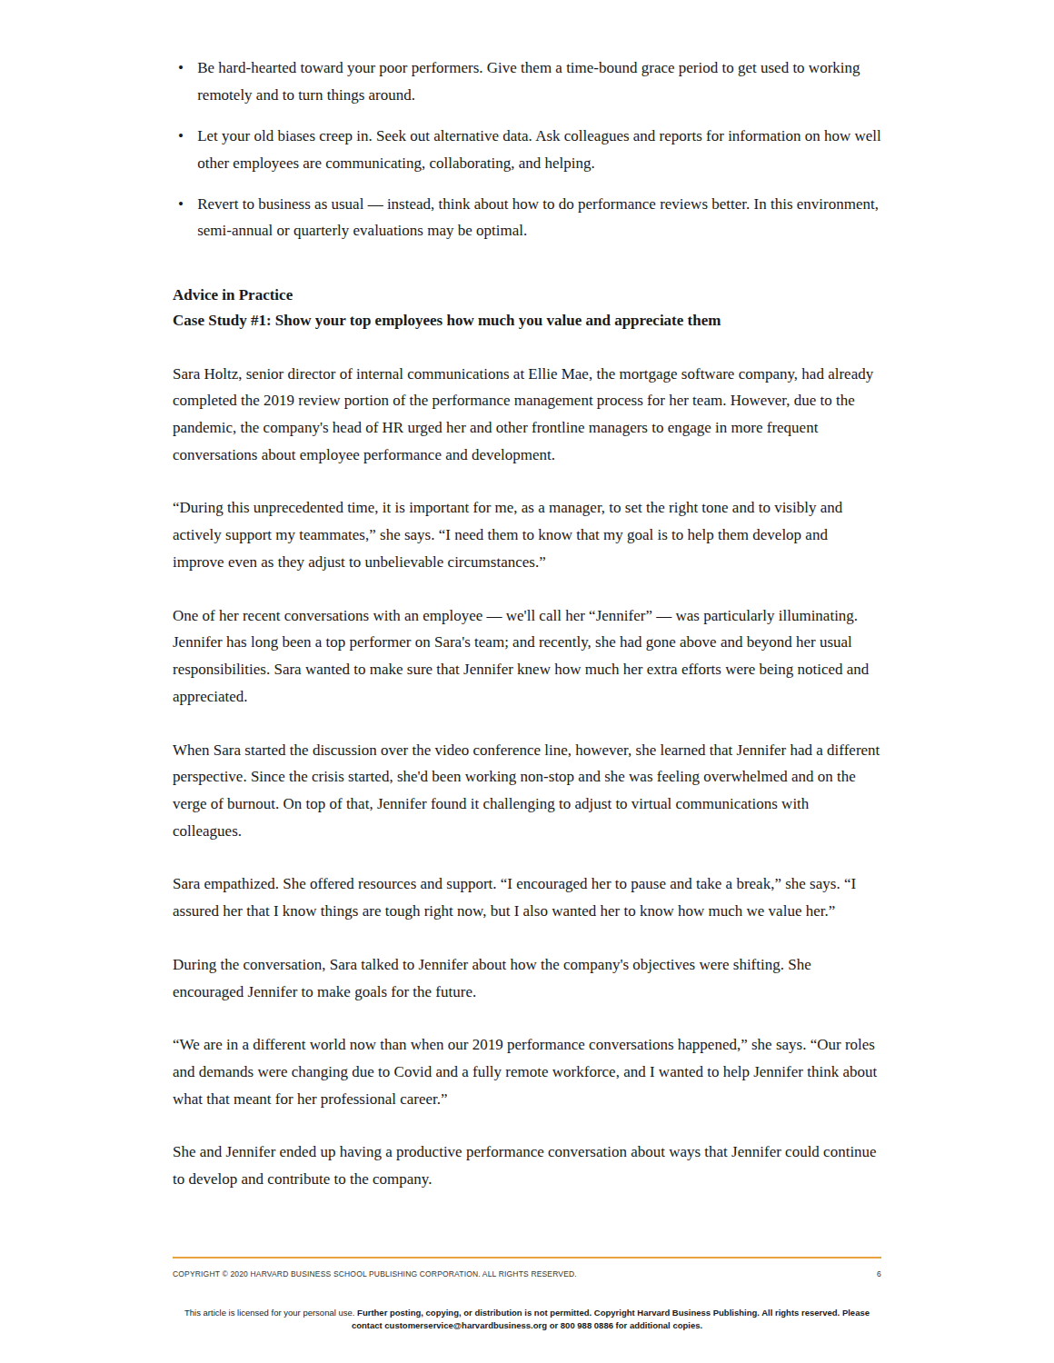Be hard-hearted toward your poor performers. Give them a time-bound grace period to get used to working remotely and to turn things around.
Let your old biases creep in. Seek out alternative data. Ask colleagues and reports for information on how well other employees are communicating, collaborating, and helping.
Revert to business as usual — instead, think about how to do performance reviews better. In this environment, semi-annual or quarterly evaluations may be optimal.
Advice in Practice
Case Study #1: Show your top employees how much you value and appreciate them
Sara Holtz, senior director of internal communications at Ellie Mae, the mortgage software company, had already completed the 2019 review portion of the performance management process for her team. However, due to the pandemic, the company's head of HR urged her and other frontline managers to engage in more frequent conversations about employee performance and development.
“During this unprecedented time, it is important for me, as a manager, to set the right tone and to visibly and actively support my teammates,” she says. “I need them to know that my goal is to help them develop and improve even as they adjust to unbelievable circumstances.”
One of her recent conversations with an employee — we'll call her “Jennifer” — was particularly illuminating. Jennifer has long been a top performer on Sara's team; and recently, she had gone above and beyond her usual responsibilities. Sara wanted to make sure that Jennifer knew how much her extra efforts were being noticed and appreciated.
When Sara started the discussion over the video conference line, however, she learned that Jennifer had a different perspective. Since the crisis started, she'd been working non-stop and she was feeling overwhelmed and on the verge of burnout. On top of that, Jennifer found it challenging to adjust to virtual communications with colleagues.
Sara empathized. She offered resources and support. “I encouraged her to pause and take a break,” she says. “I assured her that I know things are tough right now, but I also wanted her to know how much we value her.”
During the conversation, Sara talked to Jennifer about how the company's objectives were shifting. She encouraged Jennifer to make goals for the future.
“We are in a different world now than when our 2019 performance conversations happened,” she says. “Our roles and demands were changing due to Covid and a fully remote workforce, and I wanted to help Jennifer think about what that meant for her professional career.”
She and Jennifer ended up having a productive performance conversation about ways that Jennifer could continue to develop and contribute to the company.
COPYRIGHT © 2020 HARVARD BUSINESS SCHOOL PUBLISHING CORPORATION. ALL RIGHTS RESERVED. 6
This article is licensed for your personal use. Further posting, copying, or distribution is not permitted. Copyright Harvard Business Publishing. All rights reserved. Please contact customerservice@harvardbusiness.org or 800 988 0886 for additional copies.